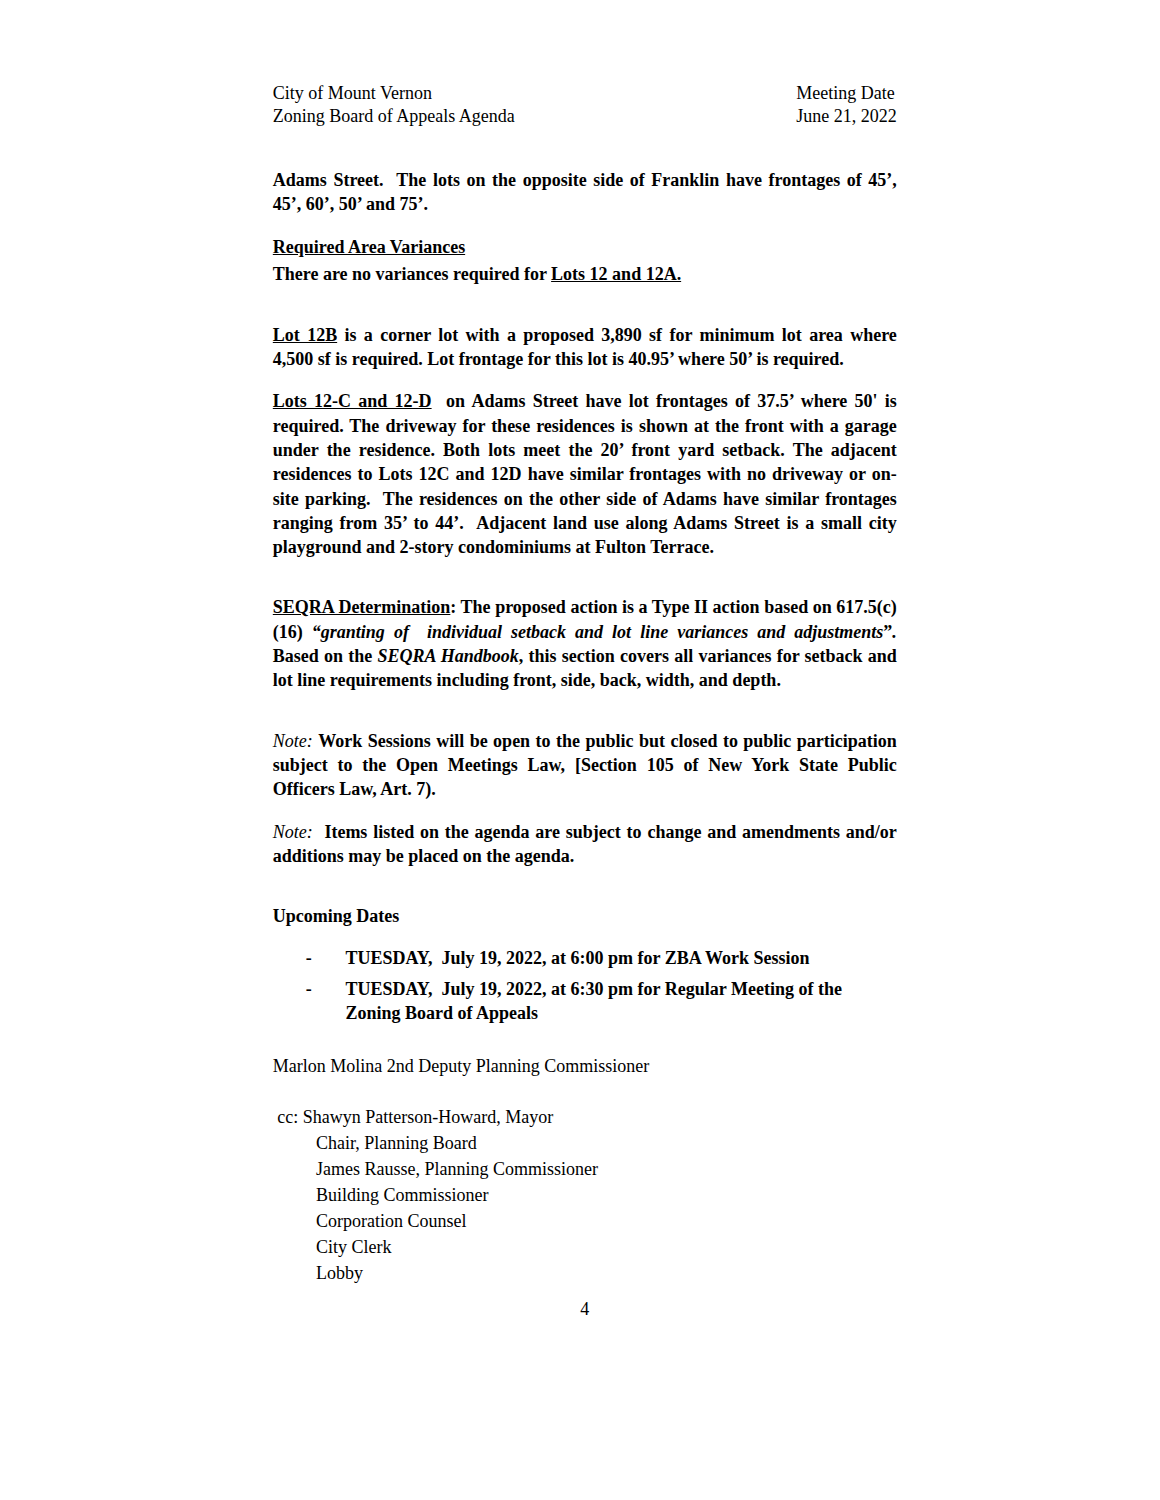City of Mount Vernon
Zoning Board of Appeals Agenda
Meeting Date
June 21, 2022
Adams Street. The lots on the opposite side of Franklin have frontages of 45’, 45’, 60’, 50’ and 75’.
Required Area Variances
There are no variances required for Lots 12 and 12A.
Lot 12B is a corner lot with a proposed 3,890 sf for minimum lot area where 4,500 sf is required. Lot frontage for this lot is 40.95’ where 50’ is required.
Lots 12-C and 12-D on Adams Street have lot frontages of 37.5’ where 50' is required. The driveway for these residences is shown at the front with a garage under the residence. Both lots meet the 20’ front yard setback. The adjacent residences to Lots 12C and 12D have similar frontages with no driveway or on-site parking. The residences on the other side of Adams have similar frontages ranging from 35’ to 44’. Adjacent land use along Adams Street is a small city playground and 2-story condominiums at Fulton Terrace.
SEQRA Determination: The proposed action is a Type II action based on 617.5(c)(16) “granting of individual setback and lot line variances and adjustments”. Based on the SEQRA Handbook, this section covers all variances for setback and lot line requirements including front, side, back, width, and depth.
Note: Work Sessions will be open to the public but closed to public participation subject to the Open Meetings Law, [Section 105 of New York State Public Officers Law, Art. 7).
Note: Items listed on the agenda are subject to change and amendments and/or additions may be placed on the agenda.
Upcoming Dates
TUESDAY, July 19, 2022, at 6:00 pm for ZBA Work Session
TUESDAY, July 19, 2022, at 6:30 pm for Regular Meeting of the Zoning Board of Appeals
Marlon Molina 2nd Deputy Planning Commissioner
cc: Shawyn Patterson-Howard, Mayor
Chair, Planning Board
James Rausse, Planning Commissioner
Building Commissioner
Corporation Counsel
City Clerk
Lobby
4